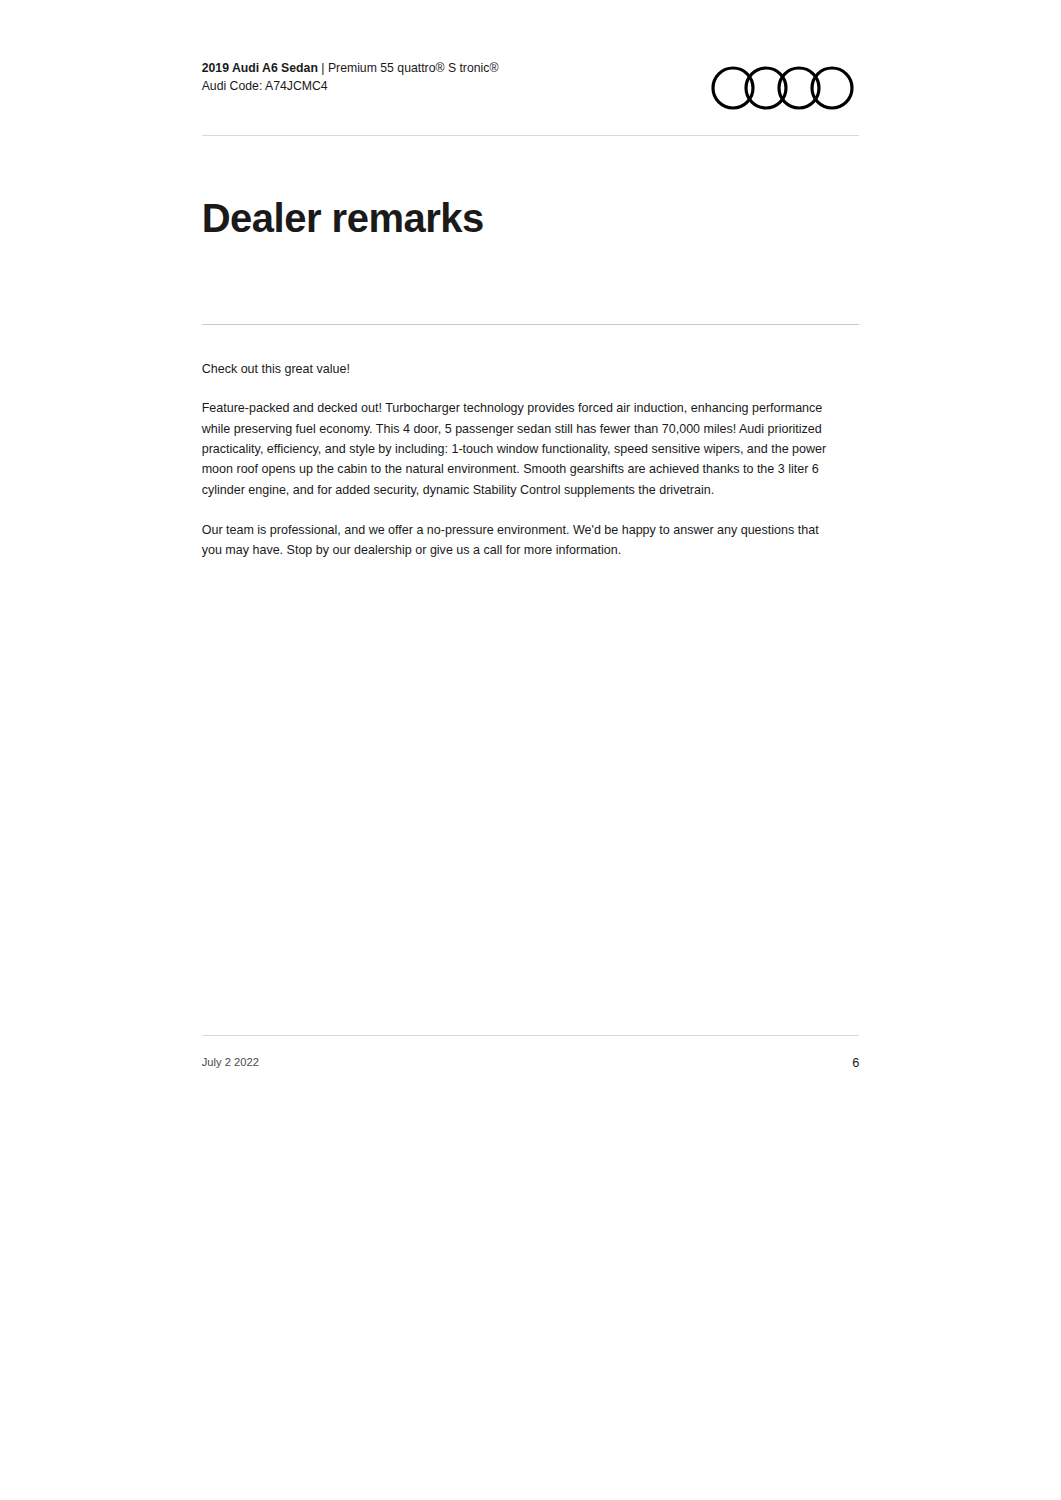2019 Audi A6 Sedan | Premium 55 quattro® S tronic®
Audi Code: A74JCMC4
Dealer remarks
Check out this great value!
Feature-packed and decked out! Turbocharger technology provides forced air induction, enhancing performance while preserving fuel economy. This 4 door, 5 passenger sedan still has fewer than 70,000 miles! Audi prioritized practicality, efficiency, and style by including: 1-touch window functionality, speed sensitive wipers, and the power moon roof opens up the cabin to the natural environment. Smooth gearshifts are achieved thanks to the 3 liter 6 cylinder engine, and for added security, dynamic Stability Control supplements the drivetrain.
Our team is professional, and we offer a no-pressure environment. We'd be happy to answer any questions that you may have. Stop by our dealership or give us a call for more information.
July 2 2022 6